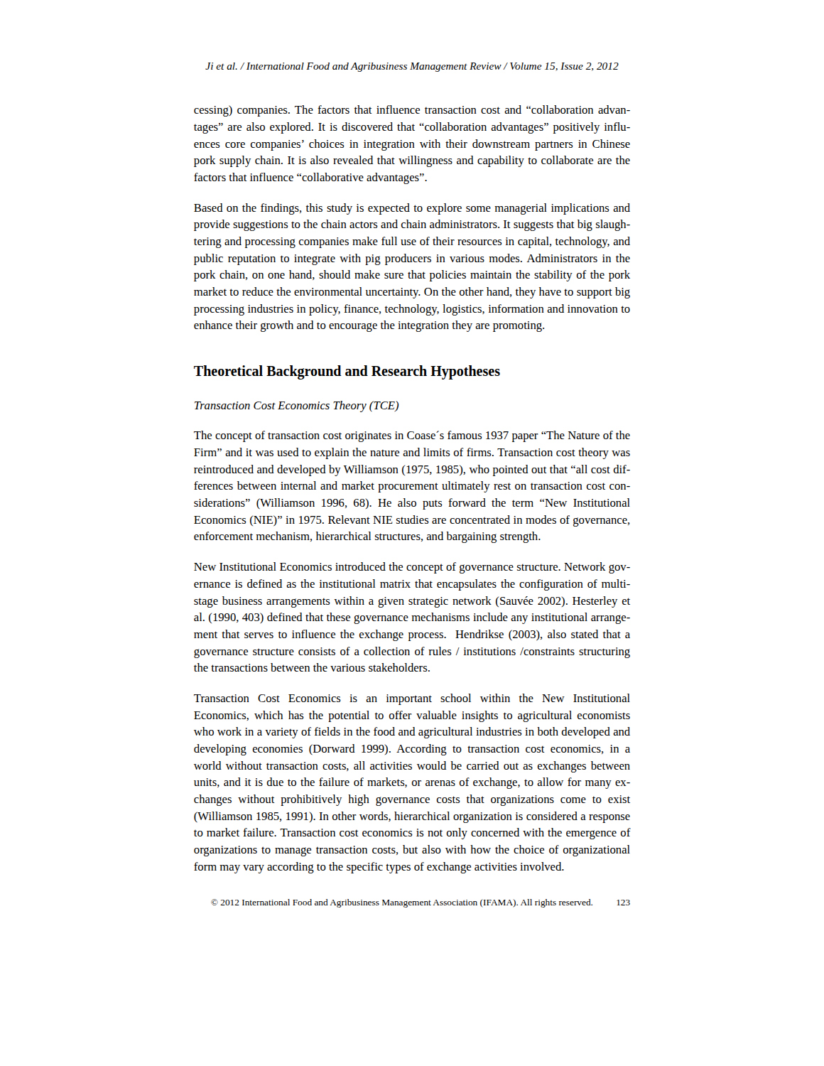Ji et al. / International Food and Agribusiness Management Review / Volume 15, Issue 2, 2012
cessing) companies. The factors that influence transaction cost and “collaboration advantages” are also explored. It is discovered that “collaboration advantages” positively influences core companies’ choices in integration with their downstream partners in Chinese pork supply chain. It is also revealed that willingness and capability to collaborate are the factors that influence “collaborative advantages”.
Based on the findings, this study is expected to explore some managerial implications and provide suggestions to the chain actors and chain administrators. It suggests that big slaughtering and processing companies make full use of their resources in capital, technology, and public reputation to integrate with pig producers in various modes. Administrators in the pork chain, on one hand, should make sure that policies maintain the stability of the pork market to reduce the environmental uncertainty. On the other hand, they have to support big processing industries in policy, finance, technology, logistics, information and innovation to enhance their growth and to encourage the integration they are promoting.
Theoretical Background and Research Hypotheses
Transaction Cost Economics Theory (TCE)
The concept of transaction cost originates in Coase´s famous 1937 paper “The Nature of the Firm” and it was used to explain the nature and limits of firms. Transaction cost theory was reintroduced and developed by Williamson (1975, 1985), who pointed out that “all cost differences between internal and market procurement ultimately rest on transaction cost considerations” (Williamson 1996, 68). He also puts forward the term “New Institutional Economics (NIE)” in 1975. Relevant NIE studies are concentrated in modes of governance, enforcement mechanism, hierarchical structures, and bargaining strength.
New Institutional Economics introduced the concept of governance structure. Network governance is defined as the institutional matrix that encapsulates the configuration of multi-stage business arrangements within a given strategic network (Sauvée 2002). Hesterley et al. (1990, 403) defined that these governance mechanisms include any institutional arrangement that serves to influence the exchange process. Hendrikse (2003), also stated that a governance structure consists of a collection of rules / institutions /constraints structuring the transactions between the various stakeholders.
Transaction Cost Economics is an important school within the New Institutional Economics, which has the potential to offer valuable insights to agricultural economists who work in a variety of fields in the food and agricultural industries in both developed and developing economies (Dorward 1999). According to transaction cost economics, in a world without transaction costs, all activities would be carried out as exchanges between units, and it is due to the failure of markets, or arenas of exchange, to allow for many exchanges without prohibitively high governance costs that organizations come to exist (Williamson 1985, 1991). In other words, hierarchical organization is considered a response to market failure. Transaction cost economics is not only concerned with the emergence of organizations to manage transaction costs, but also with how the choice of organizational form may vary according to the specific types of exchange activities involved.
© 2012 International Food and Agribusiness Management Association (IFAMA). All rights reserved.
123